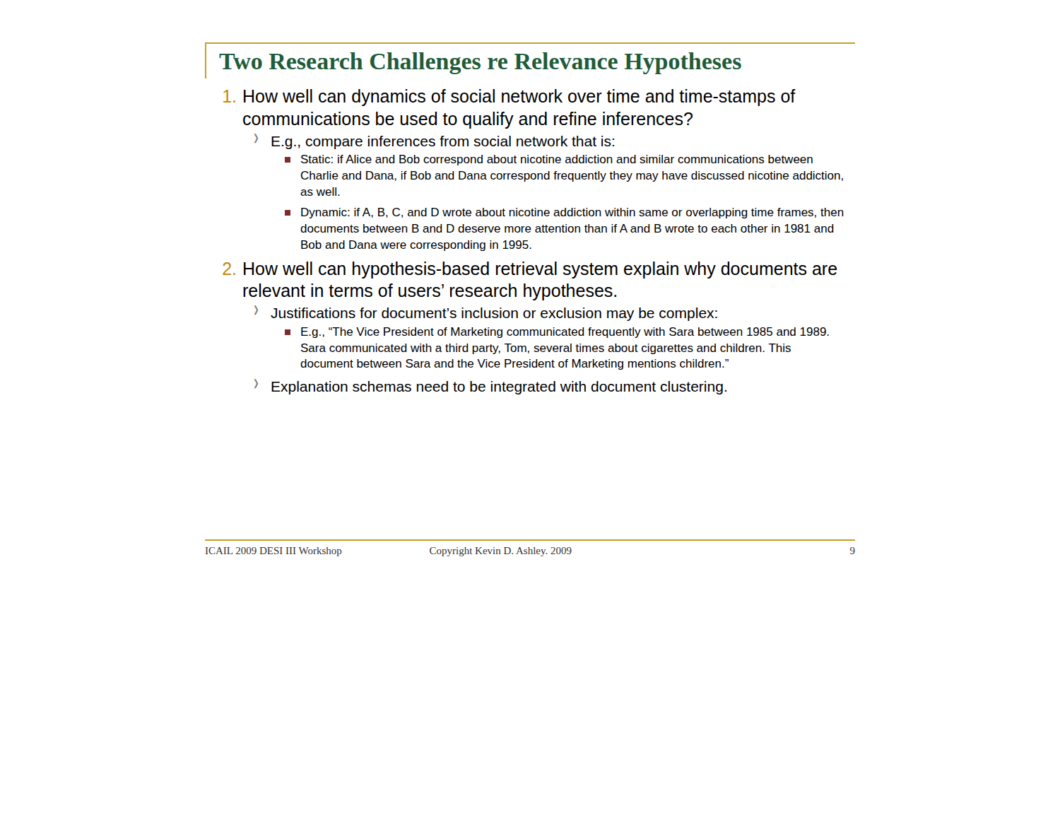Two Research Challenges re Relevance Hypotheses
How well can dynamics of social network over time and time-stamps of communications be used to qualify and refine inferences?
E.g., compare inferences from social network that is:
Static: if Alice and Bob correspond about nicotine addiction and similar communications between Charlie and Dana, if Bob and Dana correspond frequently they may have discussed nicotine addiction, as well.
Dynamic: if A, B, C, and D wrote about nicotine addiction within same or overlapping time frames, then documents between B and D deserve more attention than if A and B wrote to each other in 1981 and Bob and Dana were corresponding in 1995.
How well can hypothesis-based retrieval system explain why documents are relevant in terms of users’ research hypotheses.
Justifications for document’s inclusion or exclusion may be complex:
E.g., “The Vice President of Marketing communicated frequently with Sara between 1985 and 1989. Sara communicated with a third party, Tom, several times about cigarettes and children. This document between Sara and the Vice President of Marketing mentions children.”
Explanation schemas need to be integrated with document clustering.
ICAIL 2009 DESI III Workshop Copyright Kevin D. Ashley. 2009 9